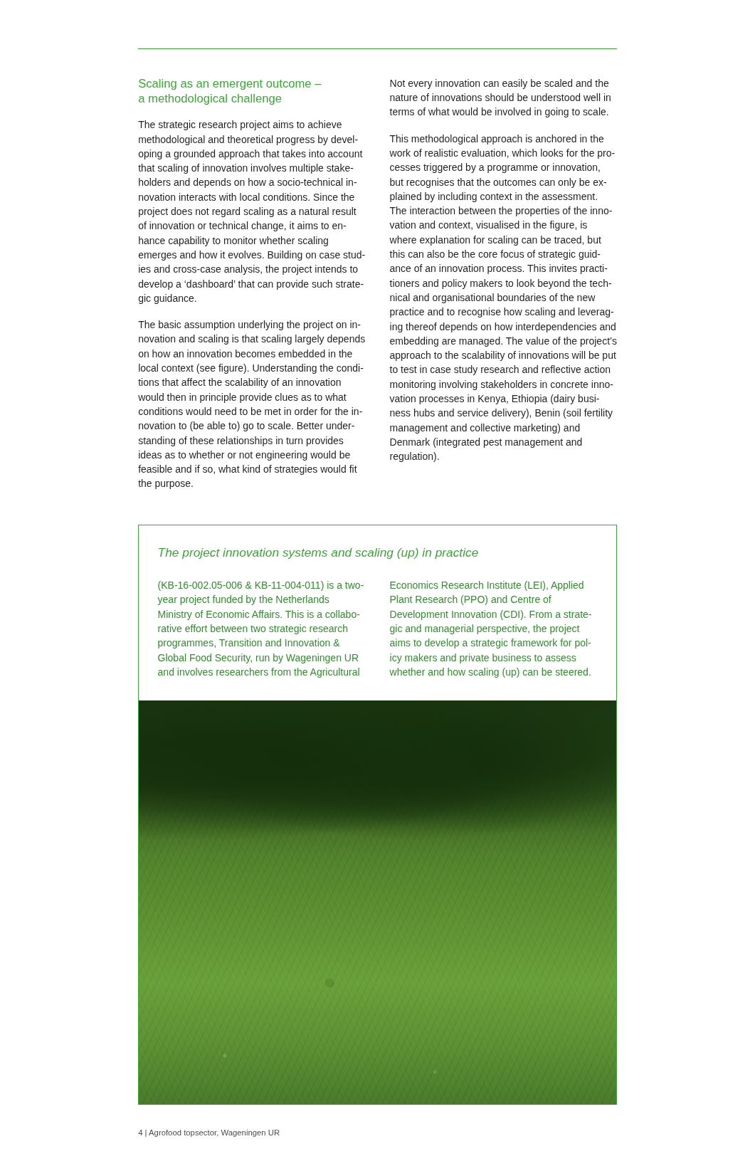Scaling as an emergent outcome –
a methodological challenge
The strategic research project aims to achieve methodological and theoretical progress by developing a grounded approach that takes into account that scaling of innovation involves multiple stakeholders and depends on how a socio-technical innovation interacts with local conditions. Since the project does not regard scaling as a natural result of innovation or technical change, it aims to enhance capability to monitor whether scaling emerges and how it evolves. Building on case studies and cross-case analysis, the project intends to develop a ‘dashboard’ that can provide such strategic guidance.
The basic assumption underlying the project on innovation and scaling is that scaling largely depends on how an innovation becomes embedded in the local context (see figure). Understanding the conditions that affect the scalability of an innovation would then in principle provide clues as to what conditions would need to be met in order for the innovation to (be able to) go to scale. Better understanding of these relationships in turn provides ideas as to whether or not engineering would be feasible and if so, what kind of strategies would fit the purpose.
Not every innovation can easily be scaled and the nature of innovations should be understood well in terms of what would be involved in going to scale.
This methodological approach is anchored in the work of realistic evaluation, which looks for the processes triggered by a programme or innovation, but recognises that the outcomes can only be explained by including context in the assessment. The interaction between the properties of the innovation and context, visualised in the figure, is where explanation for scaling can be traced, but this can also be the core focus of strategic guidance of an innovation process. This invites practitioners and policy makers to look beyond the technical and organisational boundaries of the new practice and to recognise how scaling and leveraging thereof depends on how interdependencies and embedding are managed. The value of the project’s approach to the scalability of innovations will be put to test in case study research and reflective action monitoring involving stakeholders in concrete innovation processes in Kenya, Ethiopia (dairy business hubs and service delivery), Benin (soil fertility management and collective marketing) and Denmark (integrated pest management and regulation).
The project innovation systems and scaling (up) in practice
(KB-16-002.05-006 & KB-11-004-011) is a two-year project funded by the Netherlands Ministry of Economic Affairs. This is a collaborative effort between two strategic research programmes, Transition and Innovation & Global Food Security, run by Wageningen UR and involves researchers from the Agricultural
Economics Research Institute (LEI), Applied Plant Research (PPO) and Centre of Development Innovation (CDI). From a strategic and managerial perspective, the project aims to develop a strategic framework for policy makers and private business to assess whether and how scaling (up) can be steered.
4 | Agrofood topsector, Wageningen UR